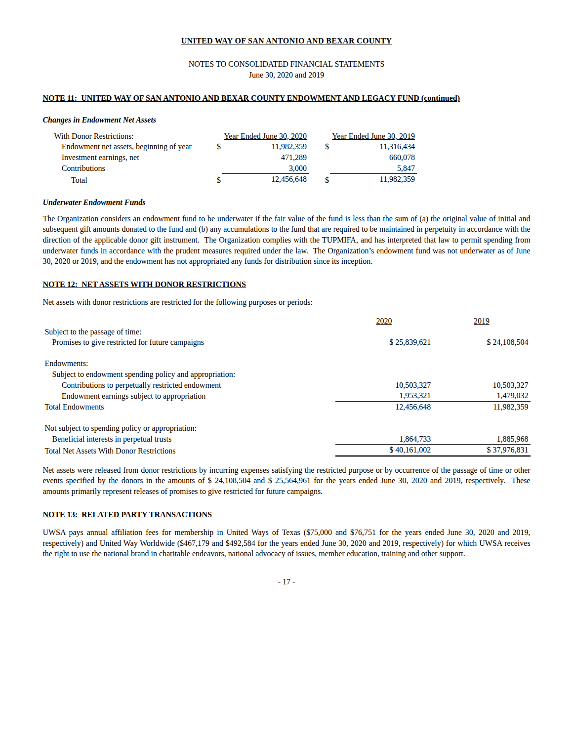UNITED WAY OF SAN ANTONIO AND BEXAR COUNTY
NOTES TO CONSOLIDATED FINANCIAL STATEMENTS
June 30, 2020 and 2019
NOTE 11: UNITED WAY OF SAN ANTONIO AND BEXAR COUNTY ENDOWMENT AND LEGACY FUND (continued)
Changes in Endowment Net Assets
| With Donor Restrictions: | | | Year Ended June 30, 2020 | | Year Ended June 30, 2019 |
| Endowment net assets, beginning of year | | $ | 11,982,359 | $ | 11,316,434 |
| Investment earnings, net | | | 471,289 | | 660,078 |
| Contributions | | | 3,000 | | 5,847 |
| Total | | $ | 12,456,648 | $ | 11,982,359 |
Underwater Endowment Funds
The Organization considers an endowment fund to be underwater if the fair value of the fund is less than the sum of (a) the original value of initial and subsequent gift amounts donated to the fund and (b) any accumulations to the fund that are required to be maintained in perpetuity in accordance with the direction of the applicable donor gift instrument. The Organization complies with the TUPMIFA, and has interpreted that law to permit spending from underwater funds in accordance with the prudent measures required under the law. The Organization’s endowment fund was not underwater as of June 30, 2020 or 2019, and the endowment has not appropriated any funds for distribution since its inception.
NOTE 12: NET ASSETS WITH DONOR RESTRICTIONS
Net assets with donor restrictions are restricted for the following purposes or periods:
| | 2020 | 2019 |
| Subject to the passage of time: | | |
| Promises to give restricted for future campaigns | $ 25,839,621 | $ 24,108,504 |
| Endowments: | | |
| Subject to endowment spending policy and appropriation: | | |
| Contributions to perpetually restricted endowment | 10,503,327 | 10,503,327 |
| Endowment earnings subject to appropriation | 1,953,321 | 1,479,032 |
| Total Endowments | 12,456,648 | 11,982,359 |
| Not subject to spending policy or appropriation: | | |
| Beneficial interests in perpetual trusts | 1,864,733 | 1,885,968 |
| Total Net Assets With Donor Restrictions | $ 40,161,002 | $ 37,976,831 |
Net assets were released from donor restrictions by incurring expenses satisfying the restricted purpose or by occurrence of the passage of time or other events specified by the donors in the amounts of $ 24,108,504 and $ 25,564,961 for the years ended June 30, 2020 and 2019, respectively. These amounts primarily represent releases of promises to give restricted for future campaigns.
NOTE 13: RELATED PARTY TRANSACTIONS
UWSA pays annual affiliation fees for membership in United Ways of Texas ($75,000 and $76,751 for the years ended June 30, 2020 and 2019, respectively) and United Way Worldwide ($467,179 and $492,584 for the years ended June 30, 2020 and 2019, respectively) for which UWSA receives the right to use the national brand in charitable endeavors, national advocacy of issues, member education, training and other support.
- 17 -